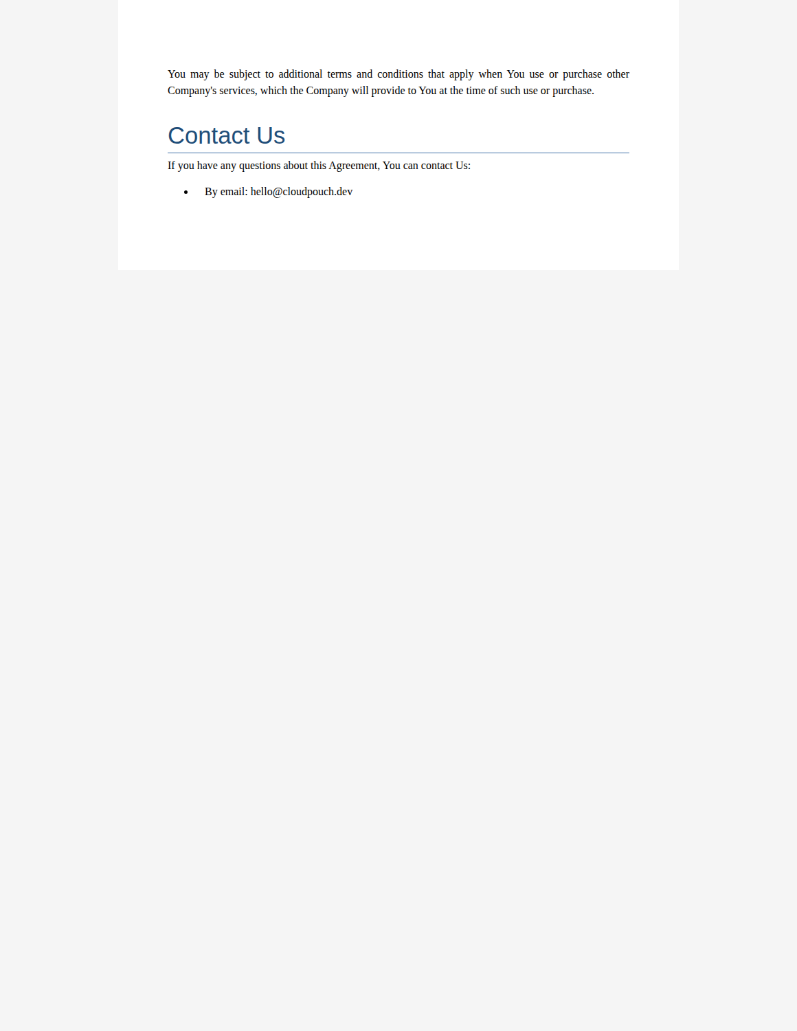You may be subject to additional terms and conditions that apply when You use or purchase other Company's services, which the Company will provide to You at the time of such use or purchase.
Contact Us
If you have any questions about this Agreement, You can contact Us:
By email: hello@cloudpouch.dev